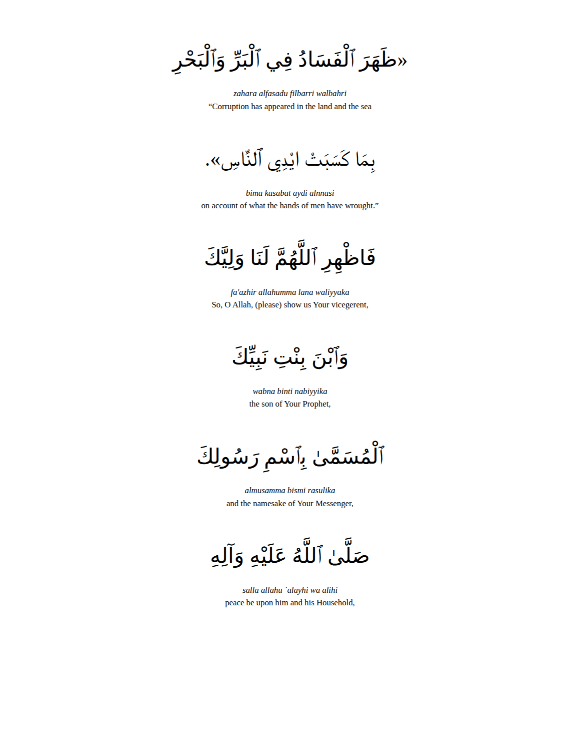«ظَهَرَ ٱلْفَسَادُ فِي ٱلْبَرِّ وَٱلْبَحْرِ
zahara alfasadu filbarri walbahri
“Corruption has appeared in the land and the sea
بِمَا كَسَبَتْ ايْدِي ٱلنَّاسِ».
bima kasabat aydi alnnasi
on account of what the hands of men have wrought.”
فَاظْهِرِ ٱللَّهُمَّ لَنَا وَلِيَّكَ
fa'azhir allahumma lana waliyyaka
So, O Allah, (please) show us Your vicegerent,
وَٱبْنَ بِنْتِ نَبِيِّكَ
wabna binti nabiyyika
the son of Your Prophet,
ٱلْمُسَمَّىٰ بِٱسْمِ رَسُولِكَ
almusamma bismi rasulika
and the namesake of Your Messenger,
صَلَّىٰ ٱللَّهُ عَلَيْهِ وَآلِهِ
salla allahu `alayhi wa alihi
peace be upon him and his Household,